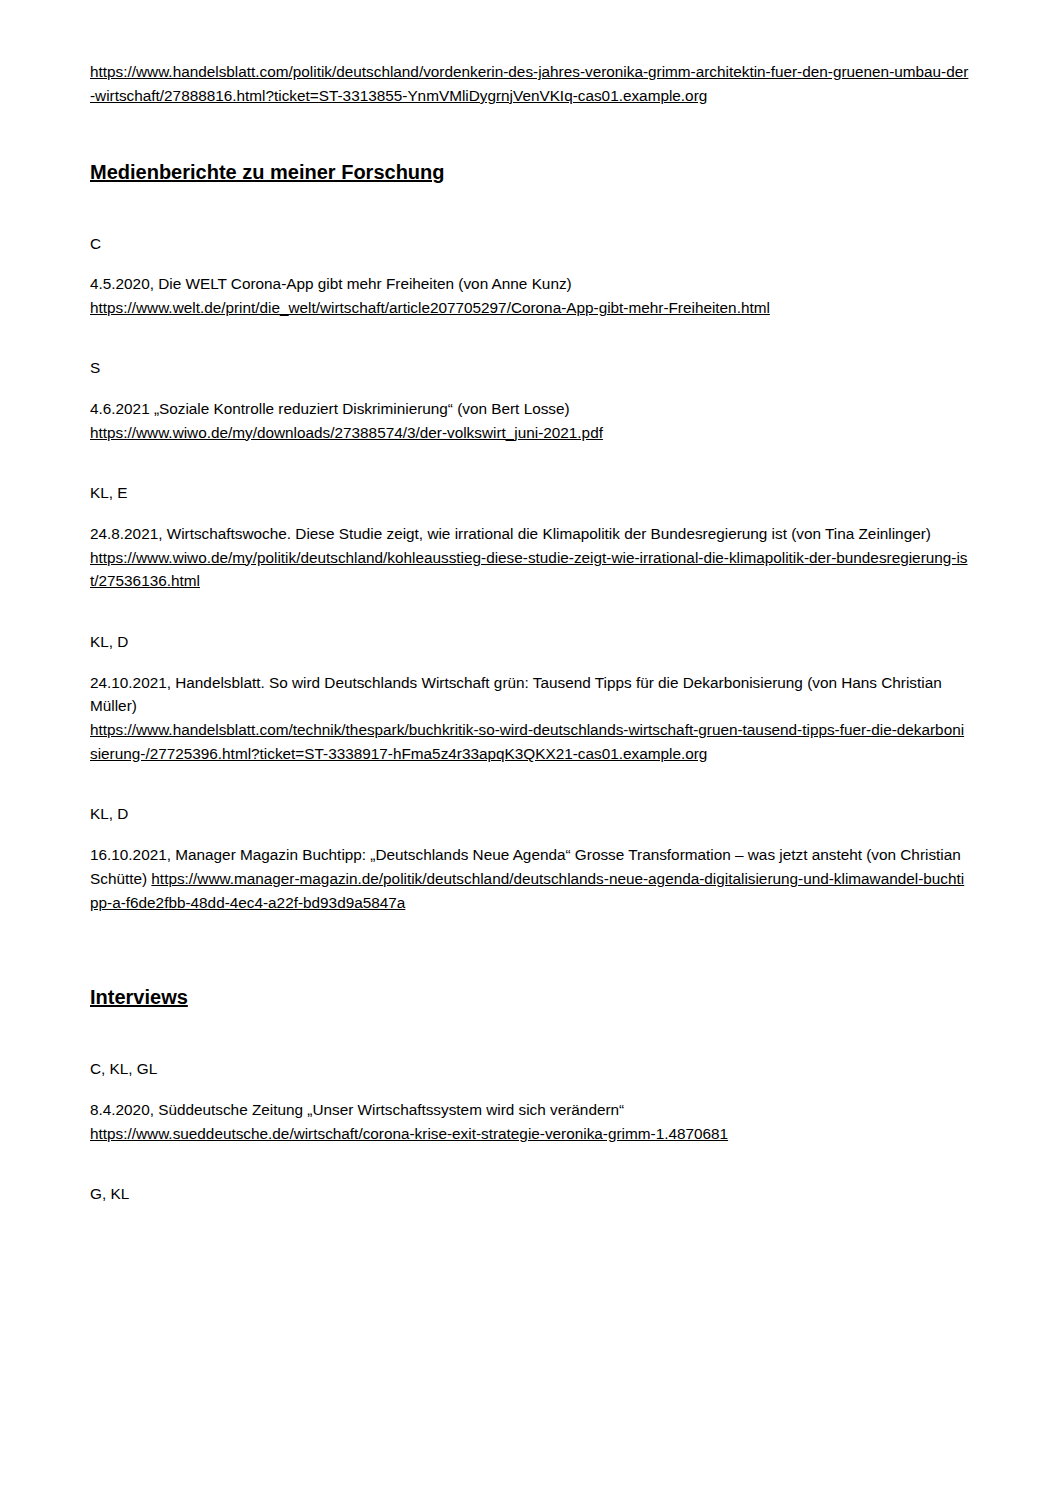https://www.handelsblatt.com/politik/deutschland/vordenkerin-des-jahres-veronika-grimm-architektin-fuer-den-gruenen-umbau-der-wirtschaft/27888816.html?ticket=ST-3313855-YnmVMliDygrnjVenVKIq-cas01.example.org
Medienberichte zu meiner Forschung
C
4.5.2020, Die WELT Corona-App gibt mehr Freiheiten (von Anne Kunz)
https://www.welt.de/print/die_welt/wirtschaft/article207705297/Corona-App-gibt-mehr-Freiheiten.html
S
4.6.2021 „Soziale Kontrolle reduziert Diskriminierung“ (von Bert Losse)
https://www.wiwo.de/my/downloads/27388574/3/der-volkswirt_juni-2021.pdf
KL, E
24.8.2021, Wirtschaftswoche. Diese Studie zeigt, wie irrational die Klimapolitik der Bundesregierung ist (von Tina Zeinlinger)
https://www.wiwo.de/my/politik/deutschland/kohleausstieg-diese-studie-zeigt-wie-irrational-die-klimapolitik-der-bundesregierung-ist/27536136.html
KL, D
24.10.2021, Handelsblatt. So wird Deutschlands Wirtschaft grün: Tausend Tipps für die Dekarbonisierung (von Hans Christian Müller)
https://www.handelsblatt.com/technik/thespark/buchkritik-so-wird-deutschlands-wirtschaft-gruen-tausend-tipps-fuer-die-dekarbonisierung-/27725396.html?ticket=ST-3338917-hFma5z4r33apqK3QKX21-cas01.example.org
KL, D
16.10.2021, Manager Magazin Buchtipp: „Deutschlands Neue Agenda“ Grosse Transformation – was jetzt ansteht (von Christian Schütte) https://www.manager-magazin.de/politik/deutschland/deutschlands-neue-agenda-digitalisierung-und-klimawandel-buchtipp-a-f6de2fbb-48dd-4ec4-a22f-bd93d9a5847a
Interviews
C, KL, GL
8.4.2020, Süddeutsche Zeitung „Unser Wirtschaftssystem wird sich verändern“
https://www.sueddeutsche.de/wirtschaft/corona-krise-exit-strategie-veronika-grimm-1.4870681
G, KL